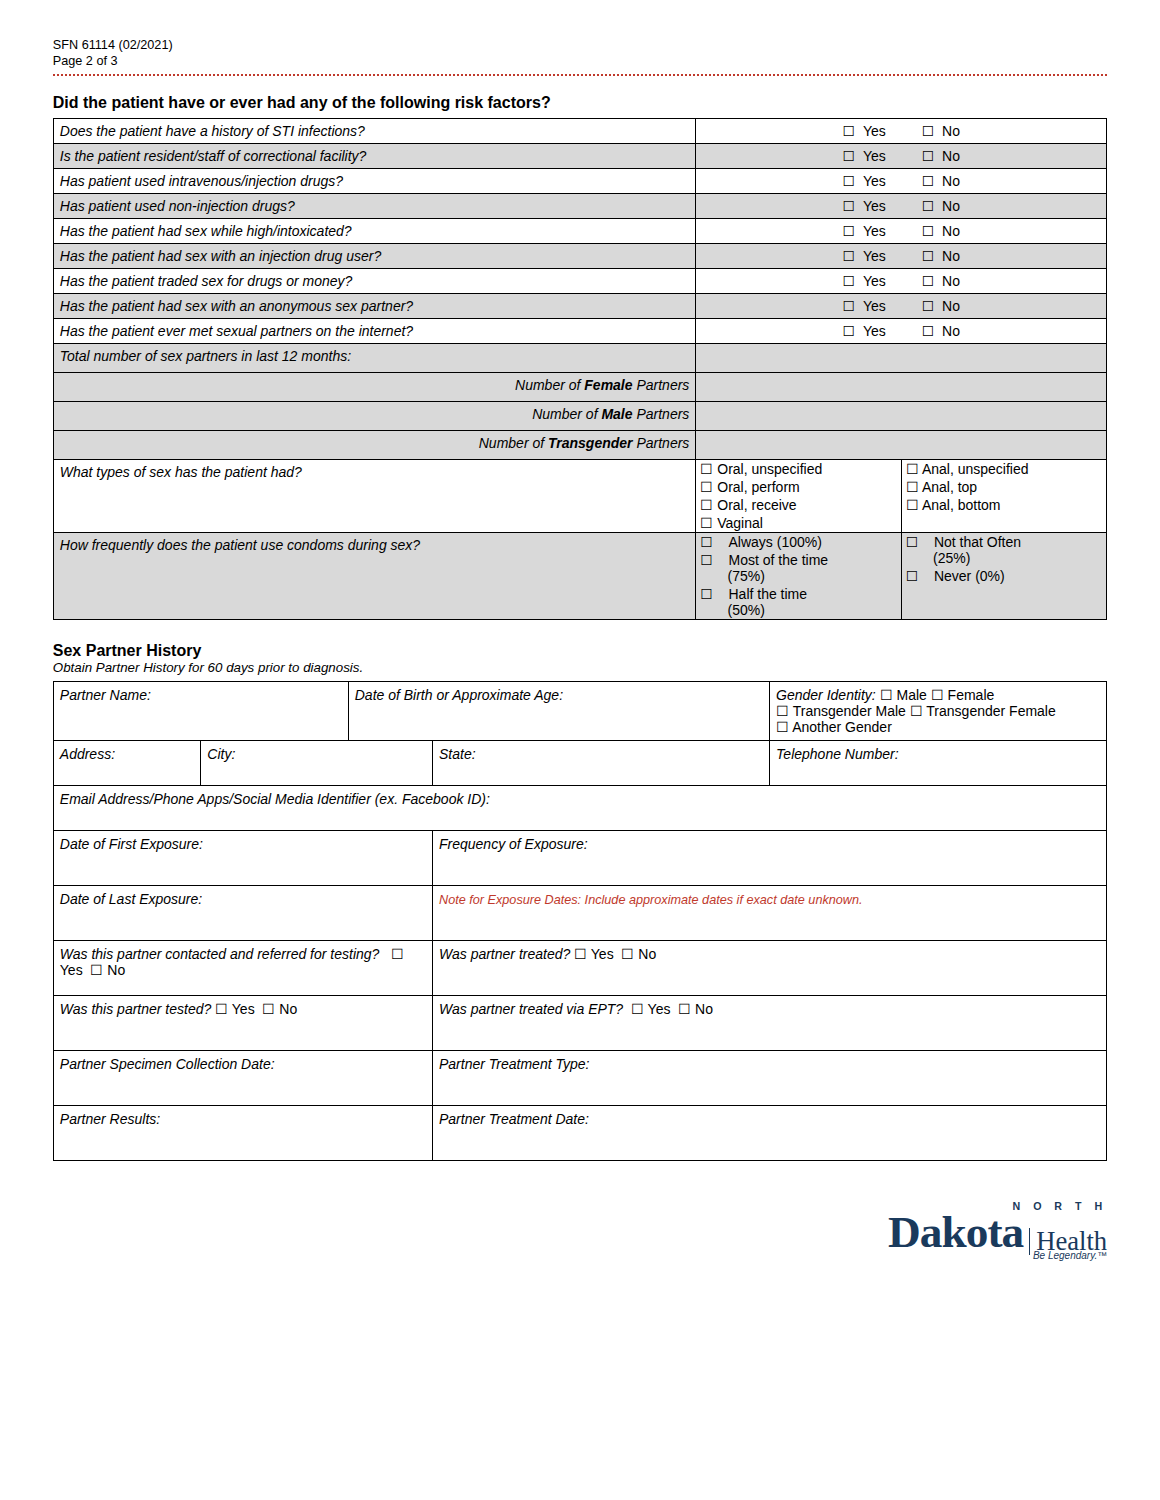SFN 61114 (02/2021)
Page 2 of 3
Did the patient have or ever had any of the following risk factors?
| Does the patient have a history of STI infections? | ☐ Yes ☐ No |
| Is the patient resident/staff of correctional facility? | ☐ Yes ☐ No |
| Has patient used intravenous/injection drugs? | ☐ Yes ☐ No |
| Has patient used non-injection drugs? | ☐ Yes ☐ No |
| Has the patient had sex while high/intoxicated? | ☐ Yes ☐ No |
| Has the patient had sex with an injection drug user? | ☐ Yes ☐ No |
| Has the patient traded sex for drugs or money? | ☐ Yes ☐ No |
| Has the patient had sex with an anonymous sex partner? | ☐ Yes ☐ No |
| Has the patient ever met sexual partners on the internet? | ☐ Yes ☐ No |
| Total number of sex partners in last 12 months: | |
| Number of Female Partners | |
| Number of Male Partners | |
| Number of Transgender Partners | |
| What types of sex has the patient had? | ☐ Oral, unspecified ☐ Oral, perform ☐ Oral, receive ☐ Vaginal ☐ Anal, unspecified ☐ Anal, top ☐ Anal, bottom |
| How frequently does the patient use condoms during sex? | ☐ Always (100%) ☐ Most of the time (75%) ☐ Half the time (50%) ☐ Not that Often (25%) ☐ Never (0%) |
Sex Partner History
Obtain Partner History for 60 days prior to diagnosis.
| Partner Name: | Date of Birth or Approximate Age: | Gender Identity: ☐ Male ☐ Female ☐ Transgender Male ☐ Transgender Female ☐ Another Gender |
| Address: | City: | State: | Telephone Number: |
| Email Address/Phone Apps/Social Media Identifier (ex. Facebook ID): |
| Date of First Exposure: | Frequency of Exposure: |
| Date of Last Exposure: | Note for Exposure Dates: Include approximate dates if exact date unknown. |
| Was this partner contacted and referred for testing? ☐ Yes ☐ No | Was partner treated? ☐ Yes ☐ No |
| Was this partner tested? ☐ Yes ☐ No | Was partner treated via EPT? ☐ Yes ☐ No |
| Partner Specimen Collection Date: | Partner Treatment Type: |
| Partner Results: | Partner Treatment Date: |
N O R T H
Dakota Health
Be Legendary.™